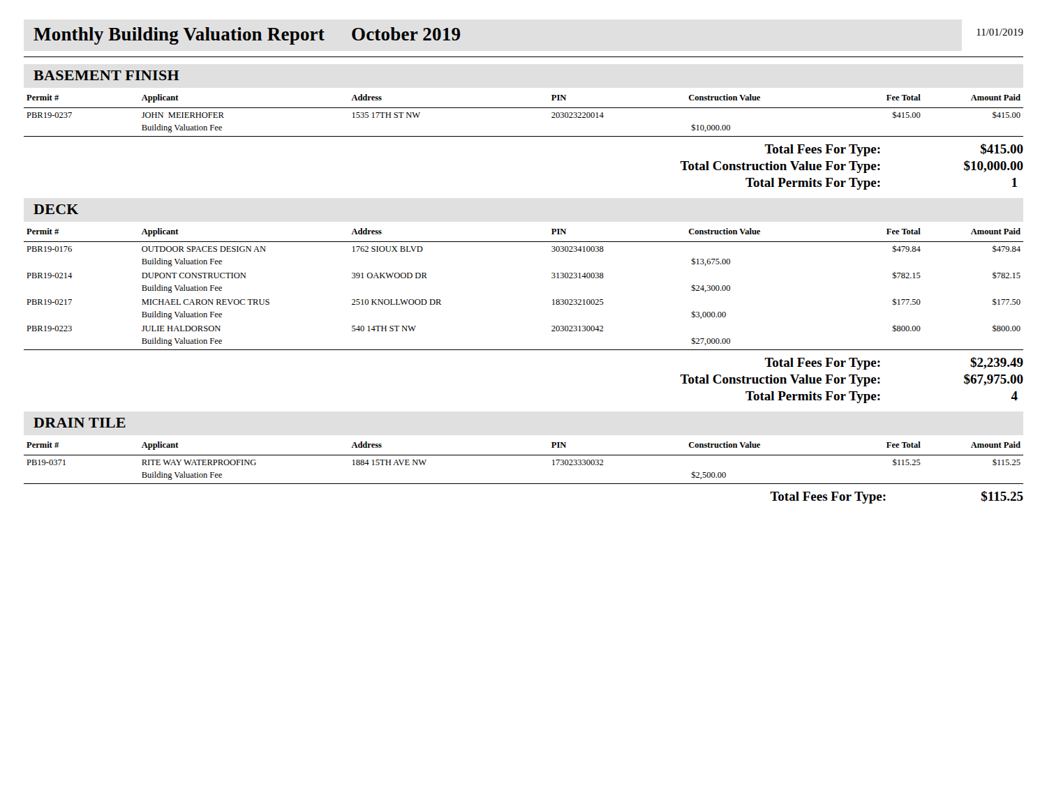Monthly Building Valuation ReportOctober 2019
11/01/2019
BASEMENT FINISH
| Permit # | Applicant | Address | PIN | Construction Value | Fee Total | Amount Paid |
| --- | --- | --- | --- | --- | --- | --- |
| PBR19-0237 | JOHN MEIERHOFER | 1535 17TH ST NW | 203023220014 | | $415.00 | $415.00 |
| | Building Valuation Fee | | | $10,000.00 | | |
| Total Fees For Type: | $415.00 |
| Total Construction Value For Type: | $10,000.00 |
| Total Permits For Type: | 1 |
DECK
| Permit # | Applicant | Address | PIN | Construction Value | Fee Total | Amount Paid |
| --- | --- | --- | --- | --- | --- | --- |
| PBR19-0176 | OUTDOOR SPACES DESIGN AN | 1762 SIOUX BLVD | 303023410038 | | $479.84 | $479.84 |
| | Building Valuation Fee | | | $13,675.00 | | |
| PBR19-0214 | DUPONT CONSTRUCTION | 391 OAKWOOD DR | 313023140038 | | $782.15 | $782.15 |
| | Building Valuation Fee | | | $24,300.00 | | |
| PBR19-0217 | MICHAEL CARON REVOC TRUS | 2510 KNOLLWOOD DR | 183023210025 | | $177.50 | $177.50 |
| | Building Valuation Fee | | | $3,000.00 | | |
| PBR19-0223 | JULIE HALDORSON | 540 14TH ST NW | 203023130042 | | $800.00 | $800.00 |
| | Building Valuation Fee | | | $27,000.00 | | |
| Total Fees For Type: | $2,239.49 |
| Total Construction Value For Type: | $67,975.00 |
| Total Permits For Type: | 4 |
DRAIN TILE
| Permit # | Applicant | Address | PIN | Construction Value | Fee Total | Amount Paid |
| --- | --- | --- | --- | --- | --- | --- |
| PB19-0371 | RITE WAY WATERPROOFING | 1884 15TH AVE NW | 173023330032 | | $115.25 | $115.25 |
| | Building Valuation Fee | | | $2,500.00 | | |
| Total Fees For Type: | $115.25 |